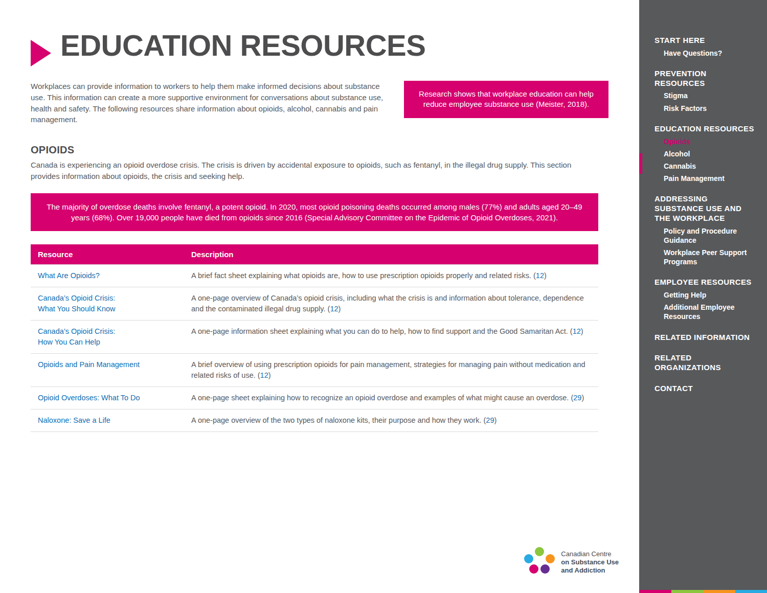EDUCATION RESOURCES
Workplaces can provide information to workers to help them make informed decisions about substance use. This information can create a more supportive environment for conversations about substance use, health and safety. The following resources share information about opioids, alcohol, cannabis and pain management.
Research shows that workplace education can help reduce employee substance use (Meister, 2018).
OPIOIDS
Canada is experiencing an opioid overdose crisis. The crisis is driven by accidental exposure to opioids, such as fentanyl, in the illegal drug supply. This section provides information about opioids, the crisis and seeking help.
The majority of overdose deaths involve fentanyl, a potent opioid. In 2020, most opioid poisoning deaths occurred among males (77%) and adults aged 20–49 years (68%). Over 19,000 people have died from opioids since 2016 (Special Advisory Committee on the Epidemic of Opioid Overdoses, 2021).
| Resource | Description |
| --- | --- |
| What Are Opioids? | A brief fact sheet explaining what opioids are, how to use prescription opioids properly and related risks. ( 12 ) |
| Canada’s Opioid Crisis: What You Should Know | A one-page overview of Canada’s opioid crisis, including what the crisis is and information about tolerance, dependence and the contaminated illegal drug supply. ( 12 ) |
| Canada’s Opioid Crisis: How You Can Help | A one-page information sheet explaining what you can do to help, how to find support and the Good Samaritan Act. ( 12 ) |
| Opioids and Pain Management | A brief overview of using prescription opioids for pain management, strategies for managing pain without medication and related risks of use. ( 12 ) |
| Opioid Overdoses: What To Do | A one-page sheet explaining how to recognize an opioid overdose and examples of what might cause an overdose. ( 29 ) |
| Naloxone: Save a Life | A one-page overview of the two types of naloxone kits, their purpose and how they work. ( 29 ) |
Canadian Centre
on Substance Use and Addiction
START HERE
Have Questions?
PREVENTION RESOURCES
Stigma
Risk Factors
EDUCATION RESOURCES
Opioids
Alcohol
Cannabis
Pain Management
ADDRESSING SUBSTANCE USE AND THE WORKPLACE
Policy and Procedure Guidance
Workplace Peer Support Programs
EMPLOYEE RESOURCES
Getting Help
Additional Employee Resources
RELATED INFORMATION
RELATED ORGANIZATIONS
CONTACT